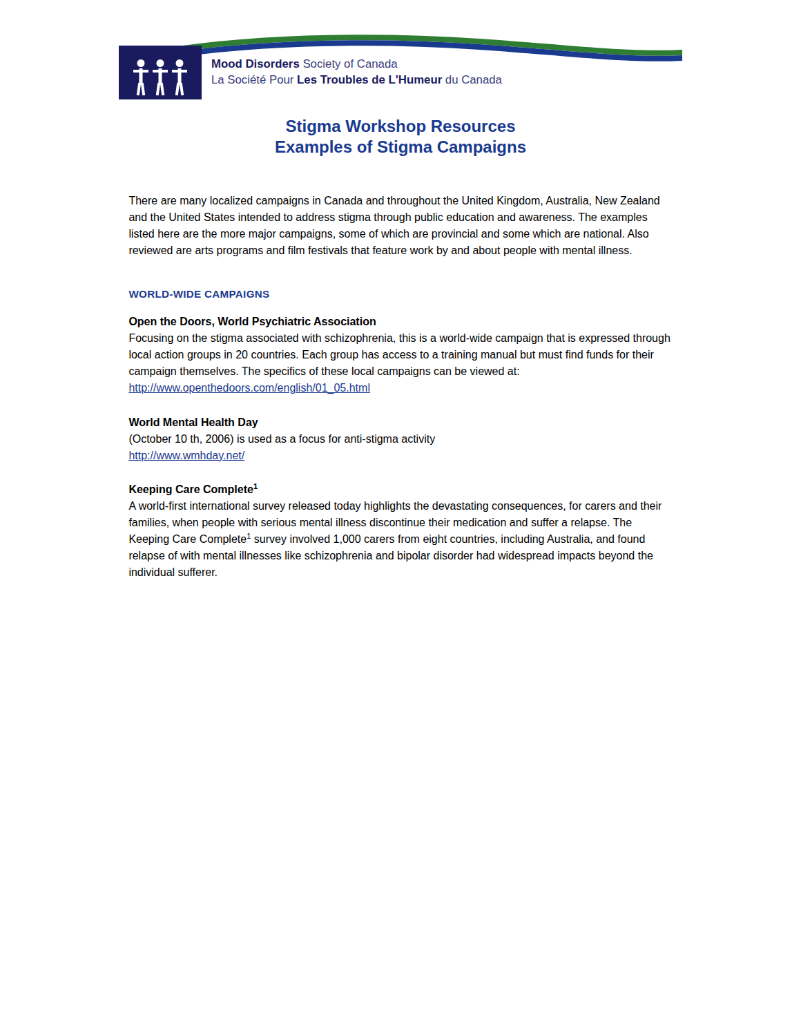Mood Disorders Society of Canada
La Société Pour Les Troubles de L'Humeur du Canada
Stigma Workshop ResourcesExamples of Stigma Campaigns
There are many localized campaigns in Canada and throughout the United Kingdom, Australia, New Zealand and the United States intended to address stigma through public education and awareness. The examples listed here are the more major campaigns, some of which are provincial and some which are national. Also reviewed are arts programs and film festivals that feature work by and about people with mental illness.
WORLD-WIDE CAMPAIGNS
Open the Doors, World Psychiatric Association
Focusing on the stigma associated with schizophrenia, this is a world-wide campaign that is expressed through local action groups in 20 countries. Each group has access to a training manual but must find funds for their campaign themselves. The specifics of these local campaigns can be viewed at:
http://www.openthedoors.com/english/01_05.html
World Mental Health Day
(October 10 th, 2006) is used as a focus for anti-stigma activity
http://www.wmhday.net/
Keeping Care Complete1
A world-first international survey released today highlights the devastating consequences, for carers and their families, when people with serious mental illness discontinue their medication and suffer a relapse. The Keeping Care Complete1 survey involved 1,000 carers from eight countries, including Australia, and found relapse of with mental illnesses like schizophrenia and bipolar disorder had widespread impacts beyond the individual sufferer.